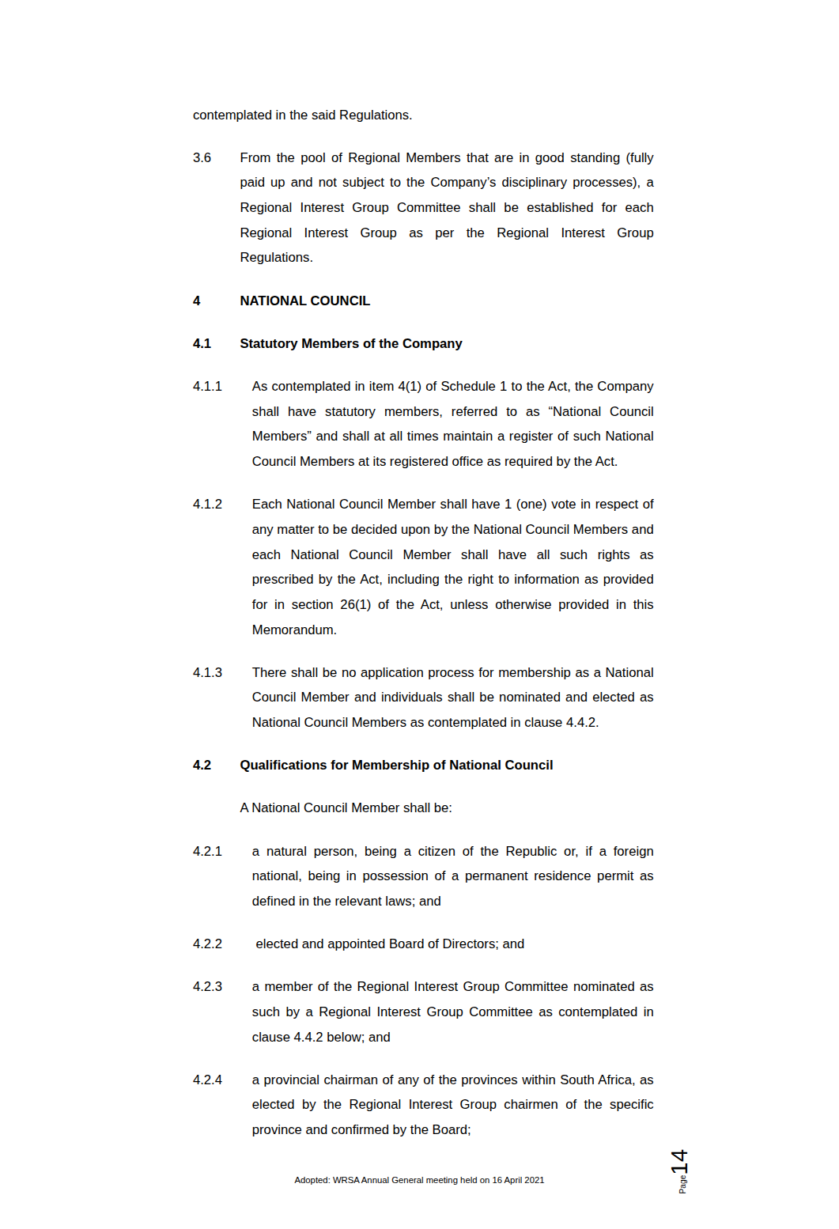contemplated in the said Regulations.
3.6 From the pool of Regional Members that are in good standing (fully paid up and not subject to the Company’s disciplinary processes), a Regional Interest Group Committee shall be established for each Regional Interest Group as per the Regional Interest Group Regulations.
4 NATIONAL COUNCIL
4.1 Statutory Members of the Company
4.1.1 As contemplated in item 4(1) of Schedule 1 to the Act, the Company shall have statutory members, referred to as “National Council Members” and shall at all times maintain a register of such National Council Members at its registered office as required by the Act.
4.1.2 Each National Council Member shall have 1 (one) vote in respect of any matter to be decided upon by the National Council Members and each National Council Member shall have all such rights as prescribed by the Act, including the right to information as provided for in section 26(1) of the Act, unless otherwise provided in this Memorandum.
4.1.3 There shall be no application process for membership as a National Council Member and individuals shall be nominated and elected as National Council Members as contemplated in clause 4.4.2.
4.2 Qualifications for Membership of National Council
A National Council Member shall be:
4.2.1 a natural person, being a citizen of the Republic or, if a foreign national, being in possession of a permanent residence permit as defined in the relevant laws; and
4.2.2 elected and appointed Board of Directors; and
4.2.3 a member of the Regional Interest Group Committee nominated as such by a Regional Interest Group Committee as contemplated in clause 4.4.2 below; and
4.2.4 a provincial chairman of any of the provinces within South Africa, as elected by the Regional Interest Group chairmen of the specific province and confirmed by the Board;
Page 14
Adopted: WRSA Annual General meeting held on 16 April 2021